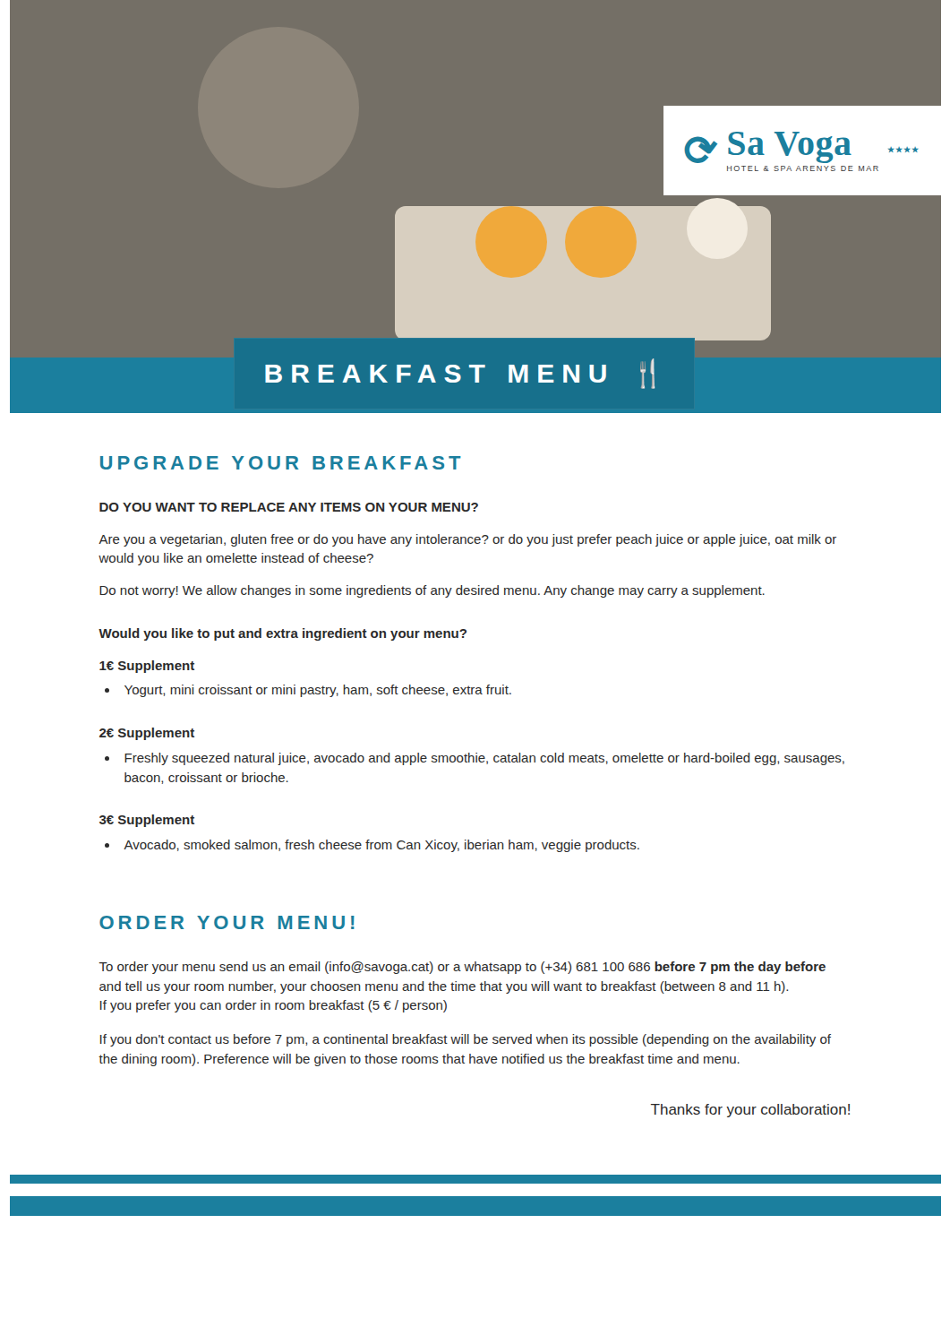⟳ Sa Voga HOTEL & SPA ARENYS DE MAR ★★★★
BREAKFAST MENU
🍴
UPGRADE YOUR BREAKFAST
DO YOU WANT TO REPLACE ANY ITEMS ON YOUR MENU?
Are you a vegetarian, gluten free or do you have any intolerance? or do you just prefer peach juice or apple juice, oat milk or would you like an omelette instead of cheese?
Do not worry! We allow changes in some ingredients of any desired menu. Any change may carry a supplement.
Would you like to put and extra ingredient on your menu?
1€ Supplement
Yogurt, mini croissant or mini pastry, ham, soft cheese, extra fruit.
2€ Supplement
Freshly squeezed natural juice, avocado and apple smoothie, catalan cold meats, omelette or hard-boiled egg, sausages, bacon, croissant or brioche.
3€ Supplement
Avocado, smoked salmon, fresh cheese from Can Xicoy, iberian ham, veggie products.
ORDER YOUR MENU!
To order your menu send us an email (info@savoga.cat) or a whatsapp to (+34) 681 100 686 before 7 pm the day before and tell us your room number, your choosen menu and the time that you will want to breakfast (between 8 and 11 h).
If you prefer you can order in room breakfast (5 € / person)
If you don't contact us before 7 pm, a continental breakfast will be served when its possible (depending on the availability of the dining room). Preference will be given to those rooms that have notified us the breakfast time and menu.
Thanks for your collaboration!